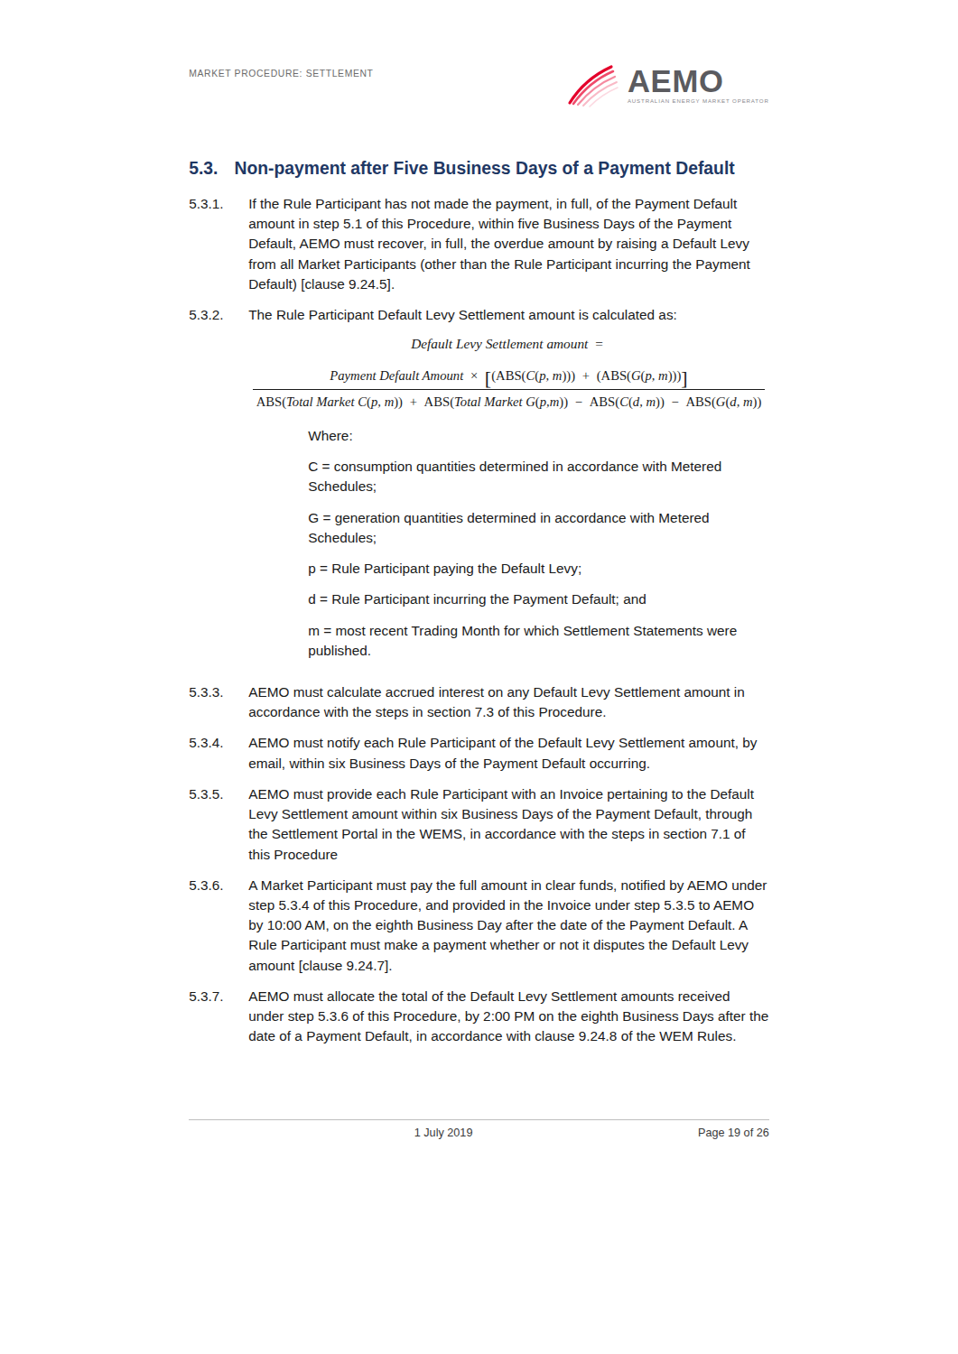Market Procedure: Settlement
AEMO
Australian Energy Market Operator
5.3. Non-payment after Five Business Days of a Payment Default
5.3.1.
If the Rule Participant has not made the payment, in full, of the Payment Default amount in step 5.1 of this Procedure, within five Business Days of the Payment Default, AEMO must recover, in full, the overdue amount by raising a Default Levy from all Market Participants (other than the Rule Participant incurring the Payment Default) [clause 9.24.5].
5.3.2.
The Rule Participant Default Levy Settlement amount is calculated as:
Default Levy Settlement amount =
Payment Default Amount × [(ABS(C(p, m))) + (ABS(G(p, m)))]
ABS(Total Market C(p, m)) + ABS(Total Market G(p,m)) − ABS(C(d, m)) − ABS(G(d, m))
Where:
C = consumption quantities determined in accordance with Metered Schedules;
G = generation quantities determined in accordance with Metered Schedules;
p = Rule Participant paying the Default Levy;
d = Rule Participant incurring the Payment Default; and
m = most recent Trading Month for which Settlement Statements were published.
5.3.3.
AEMO must calculate accrued interest on any Default Levy Settlement amount in accordance with the steps in section 7.3 of this Procedure.
5.3.4.
AEMO must notify each Rule Participant of the Default Levy Settlement amount, by email, within six Business Days of the Payment Default occurring.
5.3.5.
AEMO must provide each Rule Participant with an Invoice pertaining to the Default Levy Settlement amount within six Business Days of the Payment Default, through the Settlement Portal in the WEMS, in accordance with the steps in section 7.1 of this Procedure
5.3.6.
A Market Participant must pay the full amount in clear funds, notified by AEMO under step 5.3.4 of this Procedure, and provided in the Invoice under step 5.3.5 to AEMO by 10:00 AM, on the eighth Business Day after the date of the Payment Default. A Rule Participant must make a payment whether or not it disputes the Default Levy amount [clause 9.24.7].
5.3.7.
AEMO must allocate the total of the Default Levy Settlement amounts received under step 5.3.6 of this Procedure, by 2:00 PM on the eighth Business Days after the date of a Payment Default, in accordance with clause 9.24.8 of the WEM Rules.
1 July 2019
Page 19 of 26